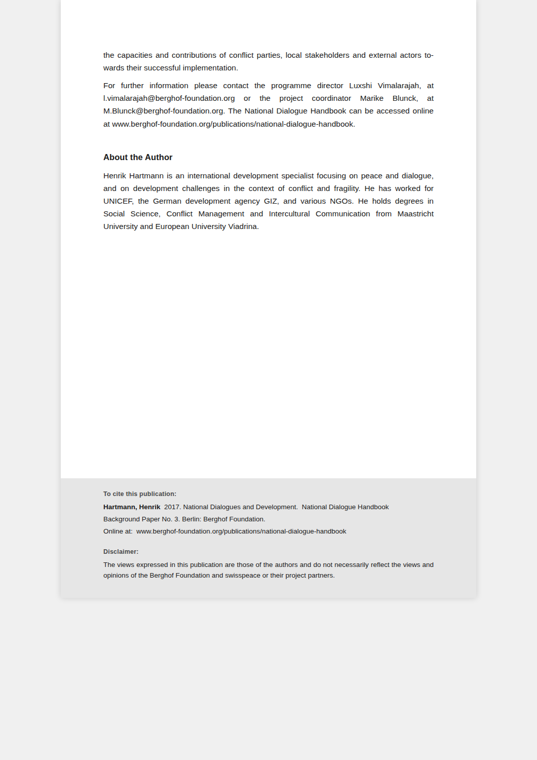the capacities and contributions of conflict parties, local stakeholders and external actors towards their successful implementation.
For further information please contact the programme director Luxshi Vimalarajah, at l.vimalarajah@berghof-foundation.org or the project coordinator Marike Blunck, at M.Blunck@berghof-foundation.org. The National Dialogue Handbook can be accessed online at www.berghof-foundation.org/publications/national-dialogue-handbook.
About the Author
Henrik Hartmann is an international development specialist focusing on peace and dialogue, and on development challenges in the context of conflict and fragility. He has worked for UNICEF, the German development agency GIZ, and various NGOs. He holds degrees in Social Science, Conflict Management and Intercultural Communication from Maastricht University and European University Viadrina.
To cite this publication:
Hartmann, Henrik 2017. National Dialogues and Development. National Dialogue Handbook
Background Paper No. 3. Berlin: Berghof Foundation.
Online at: www.berghof-foundation.org/publications/national-dialogue-handbook
Disclaimer:
The views expressed in this publication are those of the authors and do not necessarily reflect the views and opinions of the Berghof Foundation and swisspeace or their project partners.